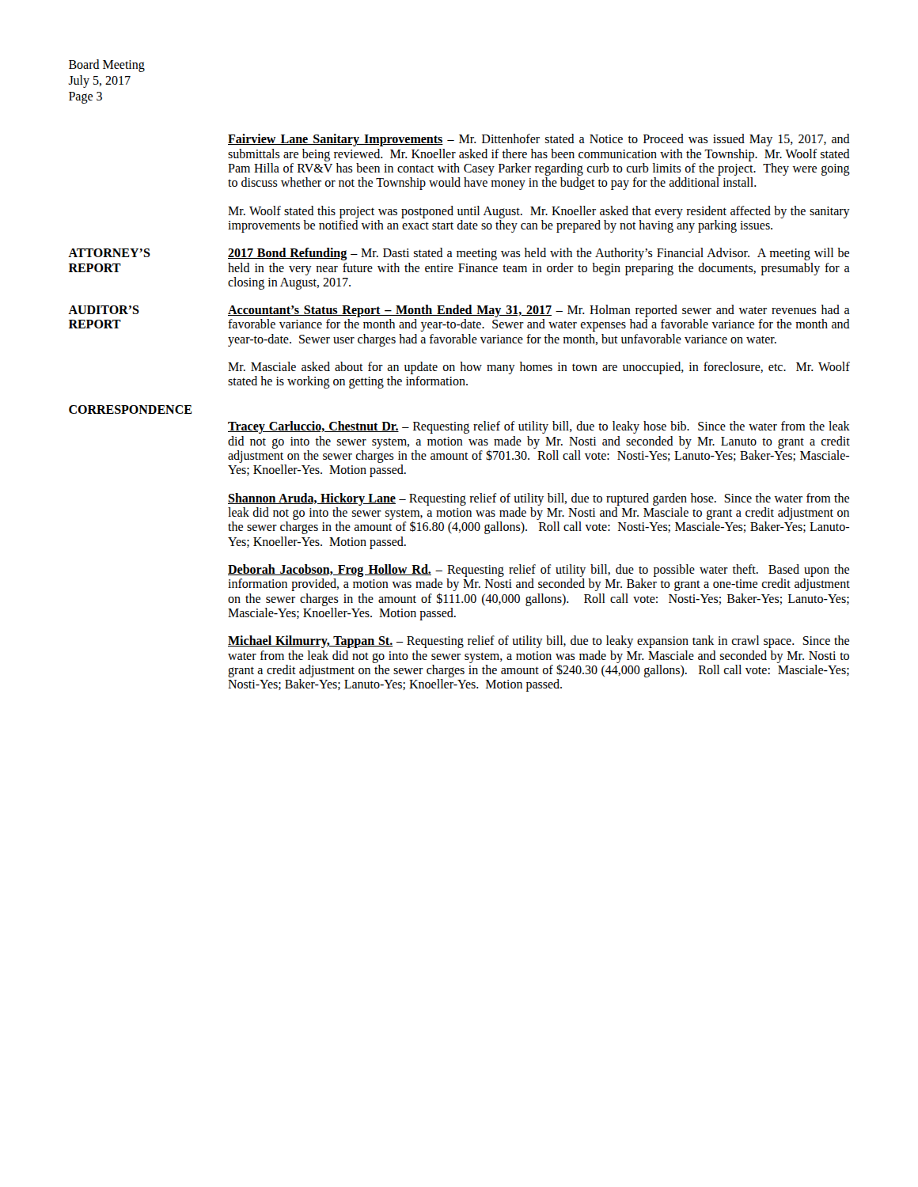Board Meeting
July 5, 2017
Page 3
Fairview Lane Sanitary Improvements – Mr. Dittenhofer stated a Notice to Proceed was issued May 15, 2017, and submittals are being reviewed. Mr. Knoeller asked if there has been communication with the Township. Mr. Woolf stated Pam Hilla of RV&V has been in contact with Casey Parker regarding curb to curb limits of the project. They were going to discuss whether or not the Township would have money in the budget to pay for the additional install.
Mr. Woolf stated this project was postponed until August. Mr. Knoeller asked that every resident affected by the sanitary improvements be notified with an exact start date so they can be prepared by not having any parking issues.
ATTORNEY’S
REPORT
2017 Bond Refunding – Mr. Dasti stated a meeting was held with the Authority’s Financial Advisor. A meeting will be held in the very near future with the entire Finance team in order to begin preparing the documents, presumably for a closing in August, 2017.
AUDITOR’S
REPORT
Accountant’s Status Report – Month Ended May 31, 2017 – Mr. Holman reported sewer and water revenues had a favorable variance for the month and year-to-date. Sewer and water expenses had a favorable variance for the month and year-to-date. Sewer user charges had a favorable variance for the month, but unfavorable variance on water.
Mr. Masciale asked about for an update on how many homes in town are unoccupied, in foreclosure, etc. Mr. Woolf stated he is working on getting the information.
CORRESPONDENCE
Tracey Carluccio, Chestnut Dr. – Requesting relief of utility bill, due to leaky hose bib. Since the water from the leak did not go into the sewer system, a motion was made by Mr. Nosti and seconded by Mr. Lanuto to grant a credit adjustment on the sewer charges in the amount of $701.30. Roll call vote: Nosti-Yes; Lanuto-Yes; Baker-Yes; Masciale-Yes; Knoeller-Yes. Motion passed.
Shannon Aruda, Hickory Lane – Requesting relief of utility bill, due to ruptured garden hose. Since the water from the leak did not go into the sewer system, a motion was made by Mr. Nosti and Mr. Masciale to grant a credit adjustment on the sewer charges in the amount of $16.80 (4,000 gallons). Roll call vote: Nosti-Yes; Masciale-Yes; Baker-Yes; Lanuto-Yes; Knoeller-Yes. Motion passed.
Deborah Jacobson, Frog Hollow Rd. – Requesting relief of utility bill, due to possible water theft. Based upon the information provided, a motion was made by Mr. Nosti and seconded by Mr. Baker to grant a one-time credit adjustment on the sewer charges in the amount of $111.00 (40,000 gallons). Roll call vote: Nosti-Yes; Baker-Yes; Lanuto-Yes; Masciale-Yes; Knoeller-Yes. Motion passed.
Michael Kilmurry, Tappan St. – Requesting relief of utility bill, due to leaky expansion tank in crawl space. Since the water from the leak did not go into the sewer system, a motion was made by Mr. Masciale and seconded by Mr. Nosti to grant a credit adjustment on the sewer charges in the amount of $240.30 (44,000 gallons). Roll call vote: Masciale-Yes; Nosti-Yes; Baker-Yes; Lanuto-Yes; Knoeller-Yes. Motion passed.